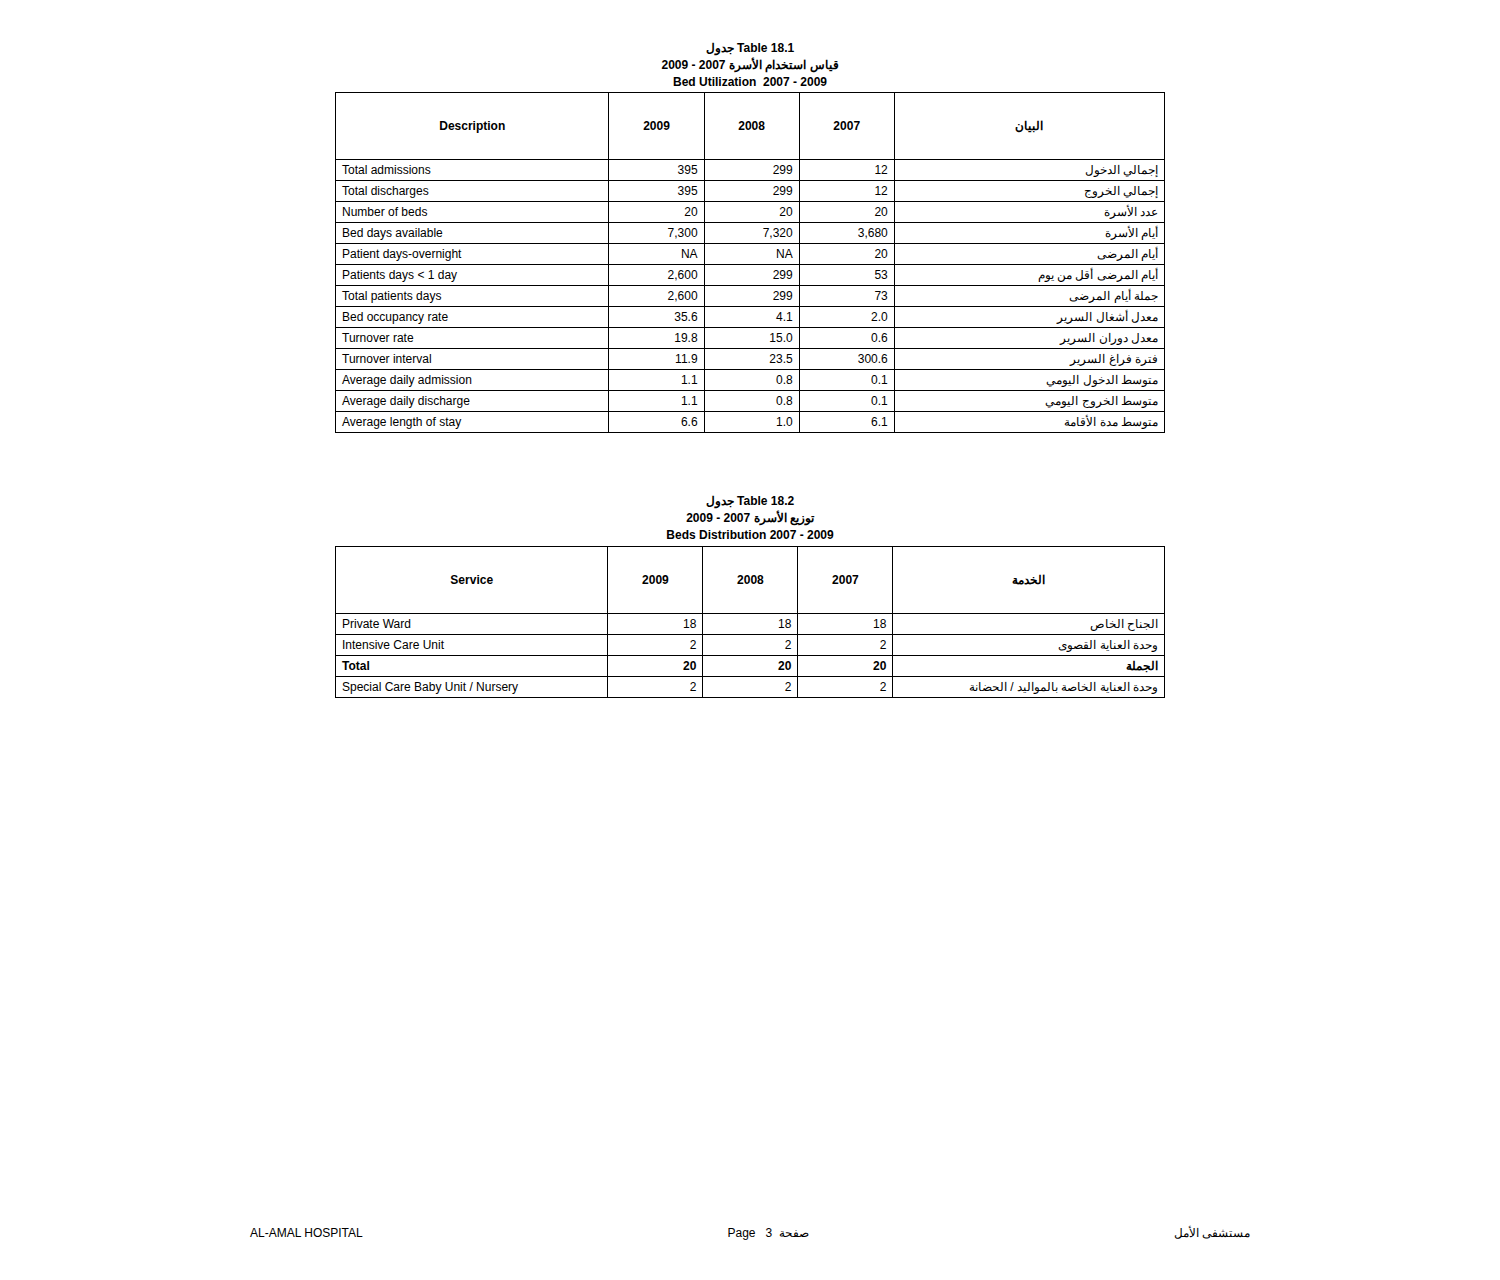جدول Table 18.1
قياس استخدام الأسرة 2007 - 2009
Bed Utilization 2007 - 2009
| Description | 2009 | 2008 | 2007 | البيان |
| --- | --- | --- | --- | --- |
| Total admissions | 395 | 299 | 12 | إجمالي الدخول |
| Total discharges | 395 | 299 | 12 | إجمالي الخروج |
| Number of beds | 20 | 20 | 20 | عدد الأسرة |
| Bed days available | 7,300 | 7,320 | 3,680 | أيام الأسرة |
| Patient days-overnight | NA | NA | 20 | أيام المرضى |
| Patients days < 1 day | 2,600 | 299 | 53 | أيام المرضى أقل من يوم |
| Total patients days | 2,600 | 299 | 73 | جملة أيام المرضى |
| Bed occupancy rate | 35.6 | 4.1 | 2.0 | معدل أشغال السرير |
| Turnover rate | 19.8 | 15.0 | 0.6 | معدل دوران السرير |
| Turnover interval | 11.9 | 23.5 | 300.6 | فترة فراغ السرير |
| Average daily admission | 1.1 | 0.8 | 0.1 | متوسط الدخول اليومي |
| Average daily discharge | 1.1 | 0.8 | 0.1 | متوسط الخروج اليومي |
| Average length of stay | 6.6 | 1.0 | 6.1 | متوسط مدة الأقامة |
جدول Table 18.2
توزيع الأسرة 2007 - 2009
Beds Distribution 2007 - 2009
| Service | 2009 | 2008 | 2007 | الخدمة |
| --- | --- | --- | --- | --- |
| Private Ward | 18 | 18 | 18 | الجناح الخاص |
| Intensive Care Unit | 2 | 2 | 2 | وحدة العناية القصوى |
| Total | 20 | 20 | 20 | الجملة |
| Special Care Baby Unit / Nursery | 2 | 2 | 2 | وحدة العناية الخاصة بالمواليد / الحضانة |
AL-AMAL HOSPITAL
Page 3 صفحة
مستشفى الأمل